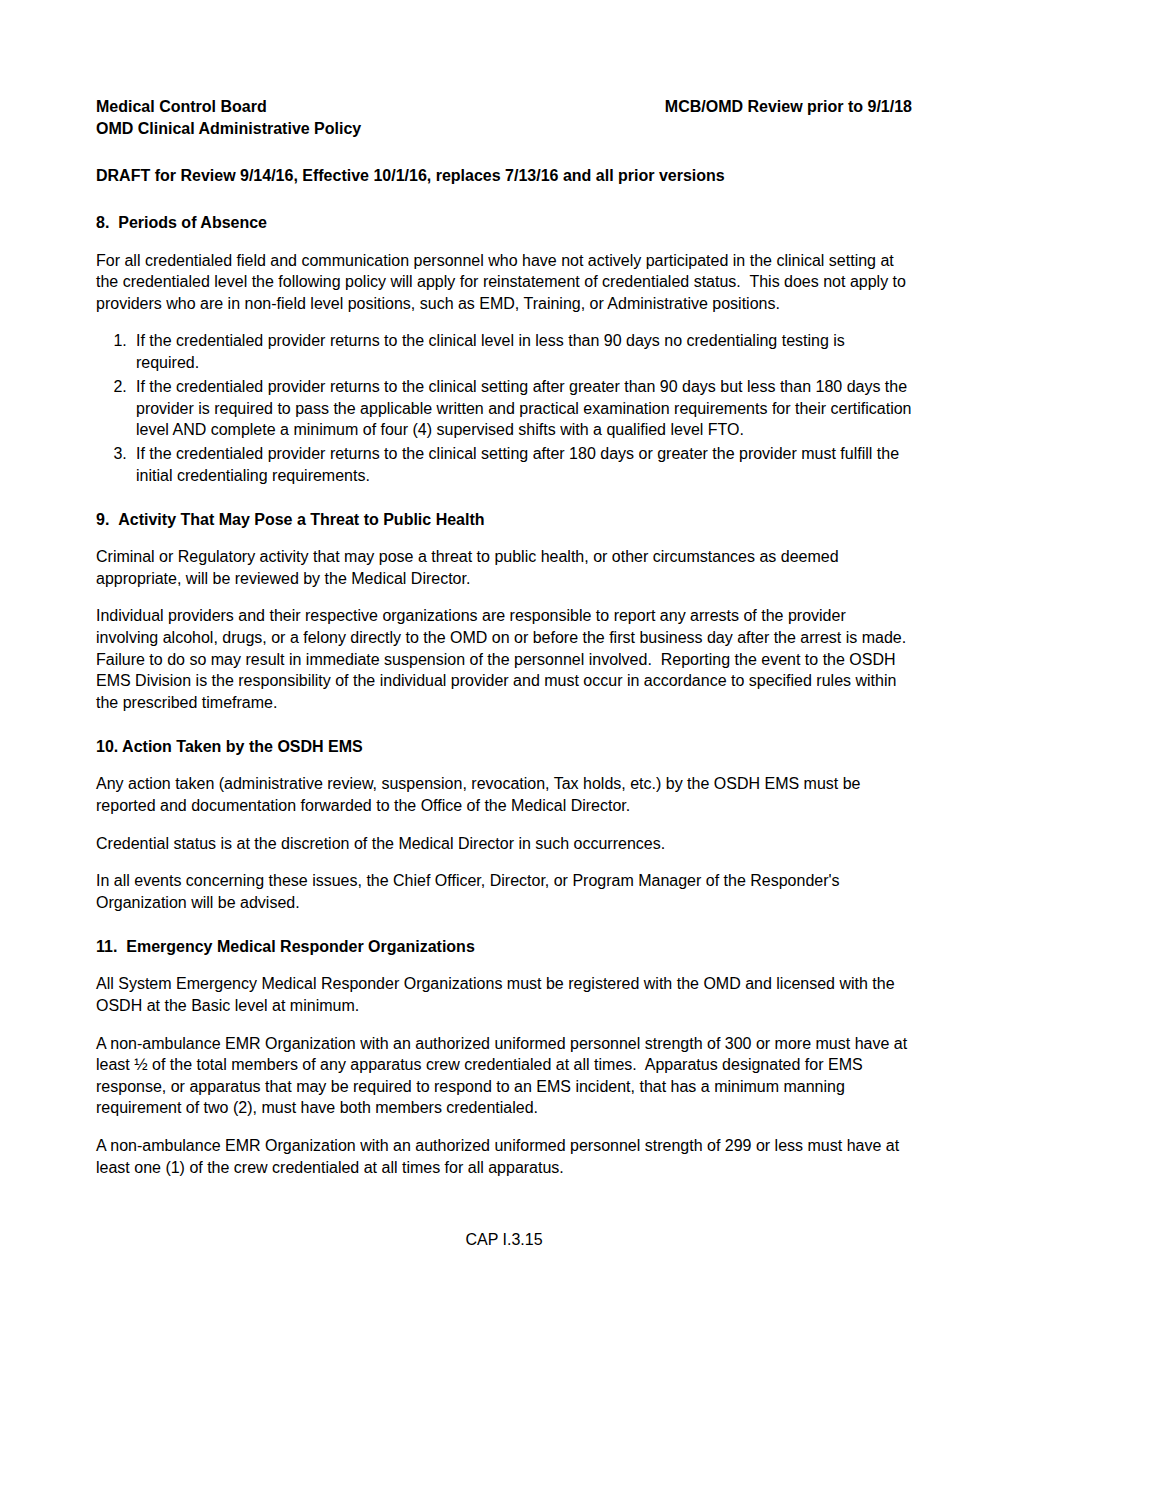Medical Control Board
OMD Clinical Administrative Policy
MCB/OMD Review prior to 9/1/18
DRAFT for Review 9/14/16, Effective 10/1/16, replaces 7/13/16 and all prior versions
8. Periods of Absence
For all credentialed field and communication personnel who have not actively participated in the clinical setting at the credentialed level the following policy will apply for reinstatement of credentialed status. This does not apply to providers who are in non-field level positions, such as EMD, Training, or Administrative positions.
If the credentialed provider returns to the clinical level in less than 90 days no credentialing testing is required.
If the credentialed provider returns to the clinical setting after greater than 90 days but less than 180 days the provider is required to pass the applicable written and practical examination requirements for their certification level AND complete a minimum of four (4) supervised shifts with a qualified level FTO.
If the credentialed provider returns to the clinical setting after 180 days or greater the provider must fulfill the initial credentialing requirements.
9. Activity That May Pose a Threat to Public Health
Criminal or Regulatory activity that may pose a threat to public health, or other circumstances as deemed appropriate, will be reviewed by the Medical Director.
Individual providers and their respective organizations are responsible to report any arrests of the provider involving alcohol, drugs, or a felony directly to the OMD on or before the first business day after the arrest is made. Failure to do so may result in immediate suspension of the personnel involved. Reporting the event to the OSDH EMS Division is the responsibility of the individual provider and must occur in accordance to specified rules within the prescribed timeframe.
10. Action Taken by the OSDH EMS
Any action taken (administrative review, suspension, revocation, Tax holds, etc.) by the OSDH EMS must be reported and documentation forwarded to the Office of the Medical Director.
Credential status is at the discretion of the Medical Director in such occurrences.
In all events concerning these issues, the Chief Officer, Director, or Program Manager of the Responder's Organization will be advised.
11. Emergency Medical Responder Organizations
All System Emergency Medical Responder Organizations must be registered with the OMD and licensed with the OSDH at the Basic level at minimum.
A non-ambulance EMR Organization with an authorized uniformed personnel strength of 300 or more must have at least ½ of the total members of any apparatus crew credentialed at all times. Apparatus designated for EMS response, or apparatus that may be required to respond to an EMS incident, that has a minimum manning requirement of two (2), must have both members credentialed.
A non-ambulance EMR Organization with an authorized uniformed personnel strength of 299 or less must have at least one (1) of the crew credentialed at all times for all apparatus.
CAP I.3.15